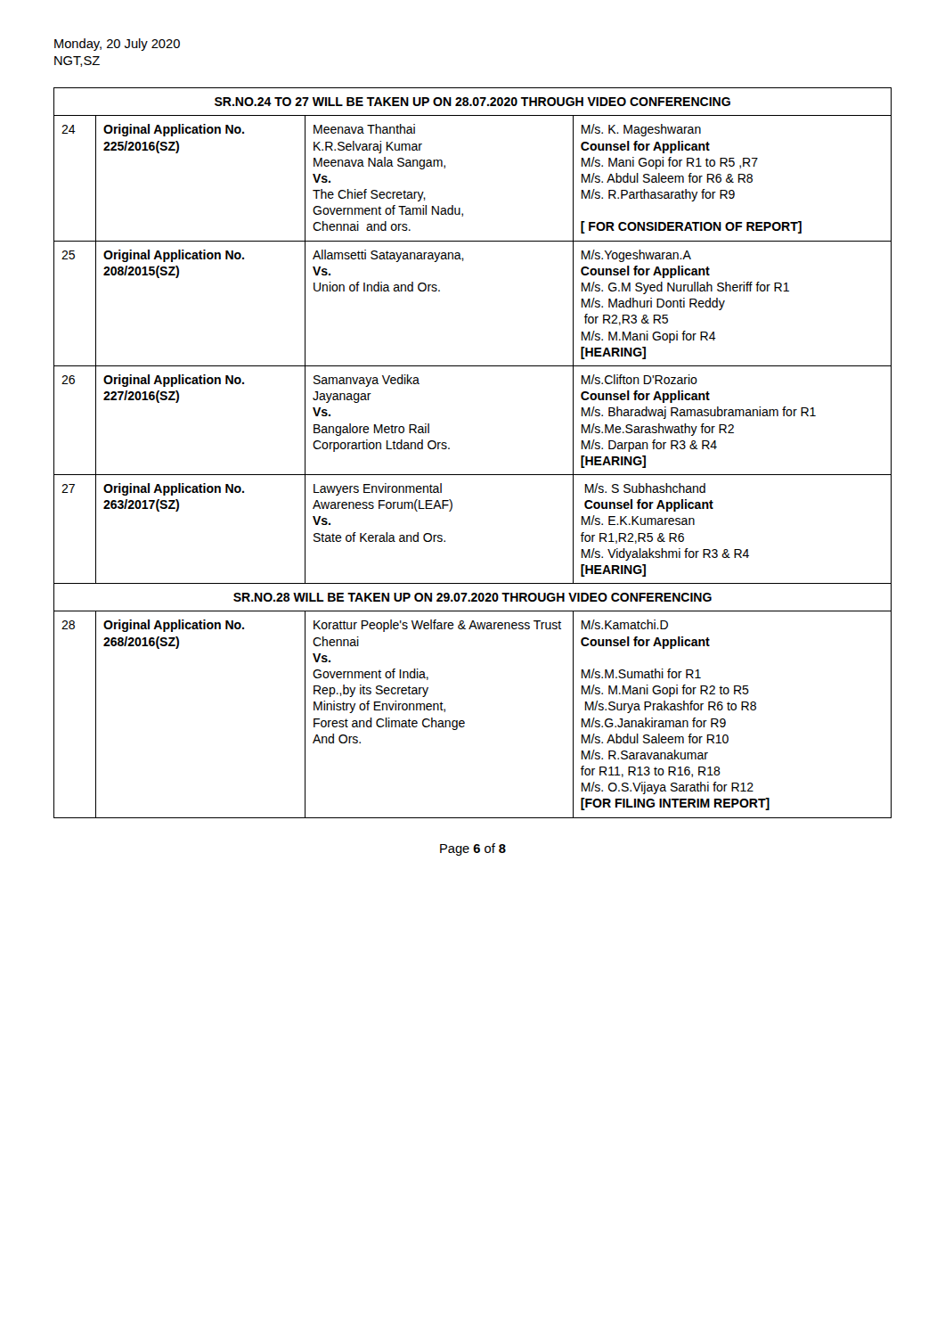Monday, 20 July 2020
NGT,SZ
| SR.NO.24 TO 27 WILL BE TAKEN UP ON 28.07.2020 THROUGH VIDEO CONFERENCING |
| 24 | Original Application No. 225/2016(SZ) | Meenava Thanthai K.R.Selvaraj Kumar Meenava Nala Sangam, Vs. The Chief Secretary, Government of Tamil Nadu, Chennai and ors. | M/s. K. Mageshwaran Counsel for Applicant M/s. Mani Gopi for R1 to R5 ,R7 M/s. Abdul Saleem for R6 & R8 M/s. R.Parthasarathy for R9 [ FOR CONSIDERATION OF REPORT] |
| 25 | Original Application No. 208/2015(SZ) | Allamsetti Satayanarayana, Vs. Union of India and Ors. | M/s.Yogeshwaran.A Counsel for Applicant M/s. G.M Syed Nurullah Sheriff for R1 M/s. Madhuri Donti Reddy for R2,R3 & R5 M/s. M.Mani Gopi for R4 [HEARING] |
| 26 | Original Application No. 227/2016(SZ) | Samanvaya Vedika Jayanagar Vs. Bangalore Metro Rail Corporartion Ltdand Ors. | M/s.Clifton D'Rozario Counsel for Applicant M/s. Bharadwaj Ramasubramaniam for R1 M/s.Me.Sarashwathy for R2 M/s. Darpan for R3 & R4 [HEARING] |
| 27 | Original Application No. 263/2017(SZ) | Lawyers Environmental Awareness Forum(LEAF) Vs. State of Kerala and Ors. | M/s. S Subhashchand Counsel for Applicant M/s. E.K.Kumaresan for R1,R2,R5 & R6 M/s. Vidyalakshmi for R3 & R4 [HEARING] |
| SR.NO.28 WILL BE TAKEN UP ON 29.07.2020 THROUGH VIDEO CONFERENCING |
| 28 | Original Application No. 268/2016(SZ) | Korattur People's Welfare & Awareness Trust Chennai Vs. Government of India, Rep.,by its Secretary Ministry of Environment, Forest and Climate Change And Ors. | M/s.Kamatchi.D Counsel for Applicant M/s.M.Sumathi for R1 M/s. M.Mani Gopi for R2 to R5 M/s.Surya Prakashfor R6 to R8 M/s.G.Janakiraman for R9 M/s. Abdul Saleem for R10 M/s. R.Saravanakumar for R11, R13 to R16, R18 M/s. O.S.Vijaya Sarathi for R12 [FOR FILING INTERIM REPORT] |
Page 6 of 8